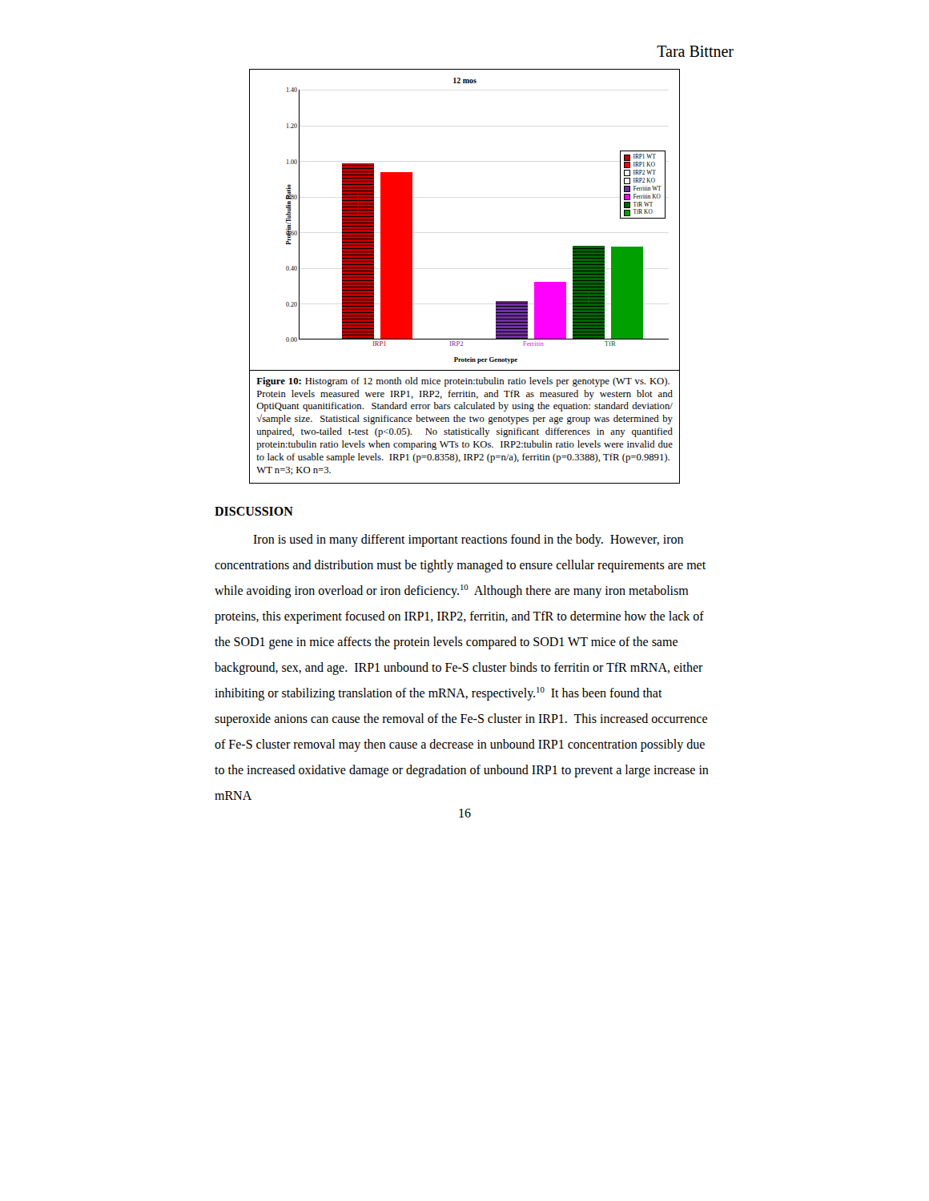Tara Bittner
12 mos
Protein:Tubulin Ratio
1.40 1.20 1.00 0.80 0.60 0.40 0.20 0.00
IRP1 IRP2 Ferritin TfR
Protein per Genotype
IRP1 WT
IRP1 KO
IRP2 WT
IRP2 KO
Ferritin WT
Ferritin KO
TfR WT
TfR KO
Figure 10: Histogram of 12 month old mice protein:tubulin ratio levels per genotype (WT vs. KO). Protein levels measured were IRP1, IRP2, ferritin, and TfR as measured by western blot and OptiQuant quanitification. Standard error bars calculated by using the equation: standard deviation/√sample size. Statistical significance between the two genotypes per age group was determined by unpaired, two-tailed t-test (p<0.05). No statistically significant differences in any quantified protein:tubulin ratio levels when comparing WTs to KOs. IRP2:tubulin ratio levels were invalid due to lack of usable sample levels. IRP1 (p=0.8358), IRP2 (p=n/a), ferritin (p=0.3388), TfR (p=0.9891). WT n=3; KO n=3.
DISCUSSION
Iron is used in many different important reactions found in the body. However, iron concentrations and distribution must be tightly managed to ensure cellular requirements are met while avoiding iron overload or iron deficiency.10 Although there are many iron metabolism proteins, this experiment focused on IRP1, IRP2, ferritin, and TfR to determine how the lack of the SOD1 gene in mice affects the protein levels compared to SOD1 WT mice of the same background, sex, and age. IRP1 unbound to Fe-S cluster binds to ferritin or TfR mRNA, either inhibiting or stabilizing translation of the mRNA, respectively.10 It has been found that superoxide anions can cause the removal of the Fe-S cluster in IRP1. This increased occurrence of Fe-S cluster removal may then cause a decrease in unbound IRP1 concentration possibly due to the increased oxidative damage or degradation of unbound IRP1 to prevent a large increase in mRNA
16